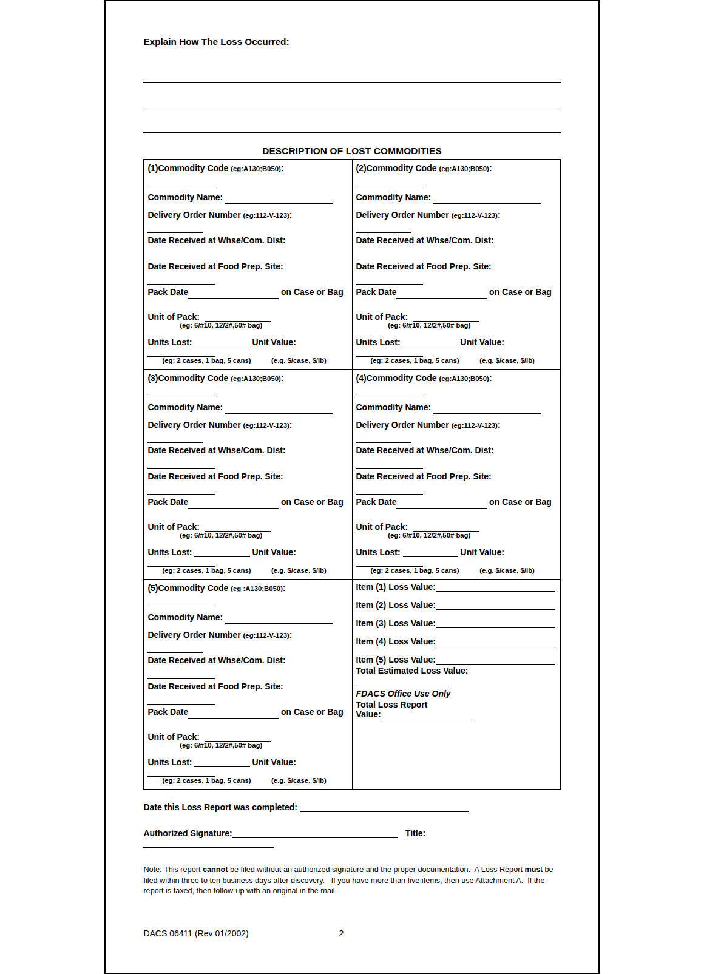Explain How The Loss Occurred:
DESCRIPTION OF LOST COMMODITIES
| (1)Commodity Code (eg:A130;B050) : Commodity Name: Delivery Order Number (eg:112-V-123) : Date Received at Whse/Com. Dist: Date Received at Food Prep. Site: Pack Date on Case or Bag Unit of Pack: (eg: 6/#10, 12/2#,50# bag) Units Lost: Unit Value: (eg: 2 cases, 1 bag, 5 cans) (e.g. $/case, $/lb) | (2)Commodity Code (eg:A130;B050) : Commodity Name: Delivery Order Number (eg:112-V-123) : Date Received at Whse/Com. Dist: Date Received at Food Prep. Site: Pack Date on Case or Bag Unit of Pack: (eg: 6/#10, 12/2#,50# bag) Units Lost: Unit Value: (eg: 2 cases, 1 bag, 5 cans) (e.g. $/case, $/lb) |
| (3)Commodity Code (eg:A130;B050) : Commodity Name: Delivery Order Number (eg:112-V-123) : Date Received at Whse/Com. Dist: Date Received at Food Prep. Site: Pack Date on Case or Bag Unit of Pack: (eg: 6/#10, 12/2#,50# bag) Units Lost: Unit Value: (eg: 2 cases, 1 bag, 5 cans) (e.g. $/case, $/lb) | (4)Commodity Code (eg:A130;B050) : Commodity Name: Delivery Order Number (eg:112-V-123) : Date Received at Whse/Com. Dist: Date Received at Food Prep. Site: Pack Date on Case or Bag Unit of Pack: (eg: 6/#10, 12/2#,50# bag) Units Lost: Unit Value: (eg: 2 cases, 1 bag, 5 cans) (e.g. $/case, $/lb) |
| (5)Commodity Code (eg :A130;B050) : Commodity Name: Delivery Order Number (eg:112-V-123) : Date Received at Whse/Com. Dist: Date Received at Food Prep. Site: Pack Date on Case or Bag Unit of Pack: (eg: 6/#10, 12/2#,50# bag) Units Lost: Unit Value: (eg: 2 cases, 1 bag, 5 cans) (e.g. $/case, $/lb) | Item (1) Loss Value: Item (2) Loss Value: Item (3) Loss Value: Item (4) Loss Value: Item (5) Loss Value: Total Estimated Loss Value: FDACS Office Use Only Total Loss Report Value: |
Date this Loss Report was completed:
Authorized Signature: Title:
Note: This report cannot be filed without an authorized signature and the proper documentation. A Loss Report must be filed within three to ten business days after discovery. If you have more than five items, then use Attachment A. If the report is faxed, then follow-up with an original in the mail.
DACS 06411 (Rev 01/2002) 2